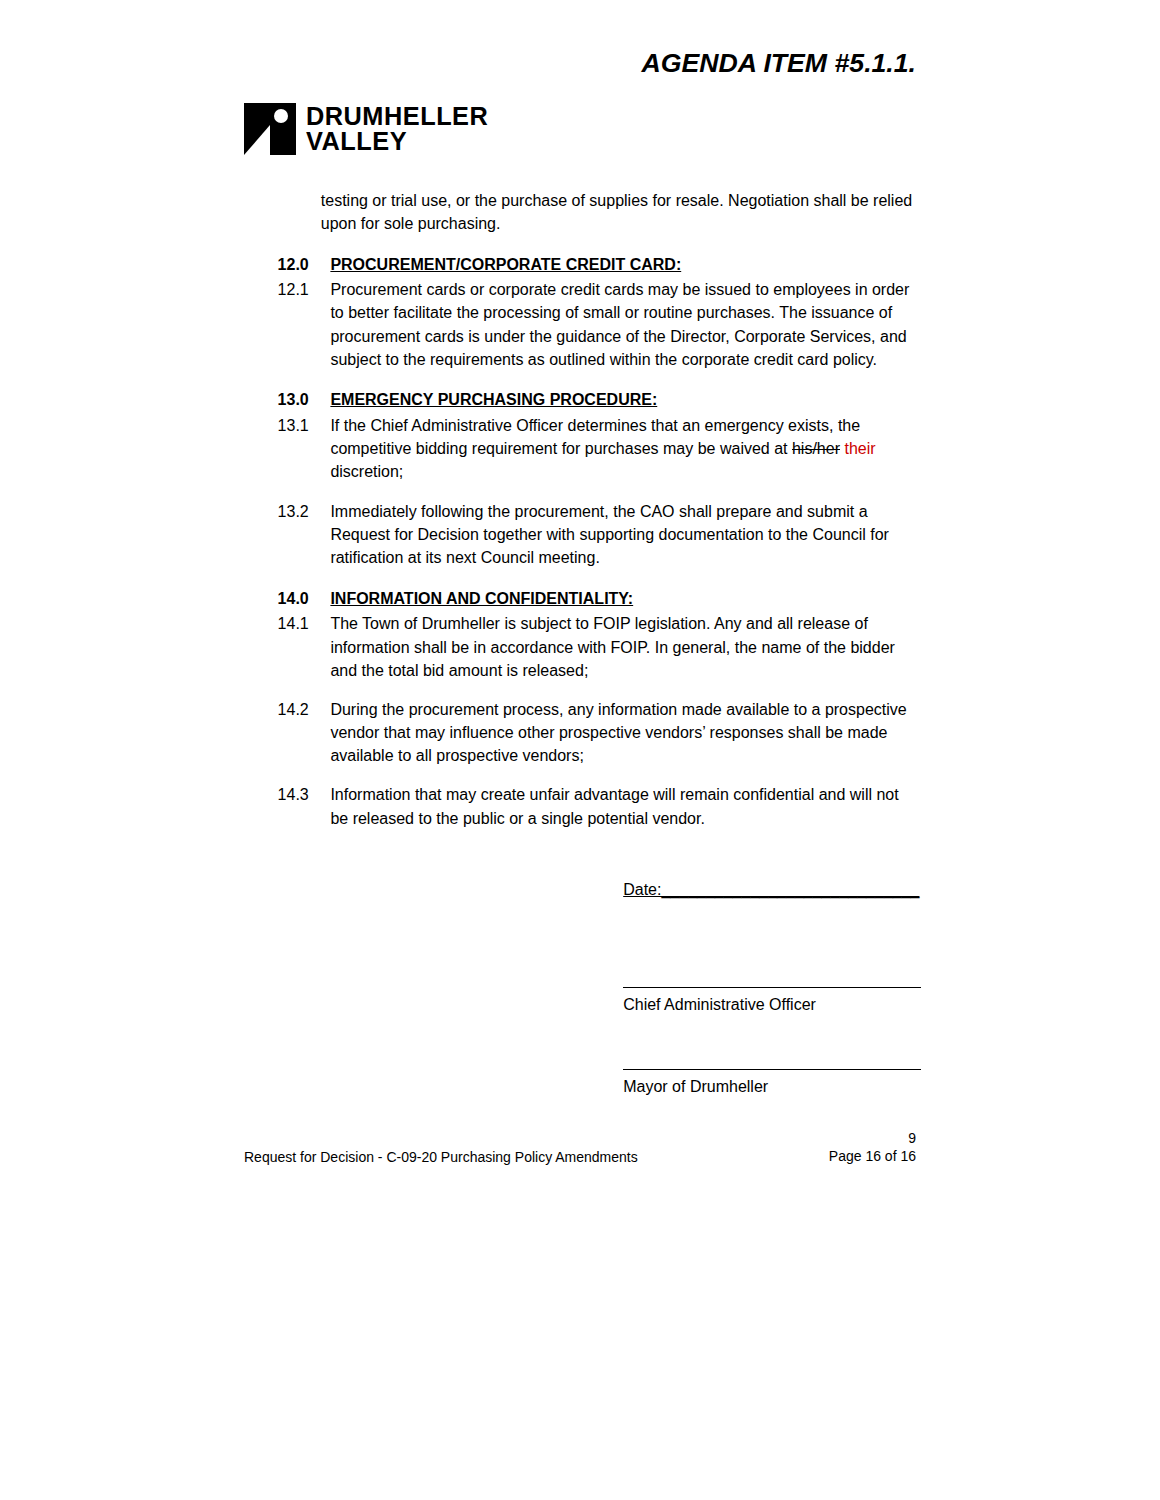AGENDA ITEM #5.1.1.
DRUMHELLER
VALLEY
testing or trial use, or the purchase of supplies for resale. Negotiation shall be relied upon for sole purchasing.
12.0 PROCUREMENT/CORPORATE CREDIT CARD:
12.1
Procurement cards or corporate credit cards may be issued to employees in order to better facilitate the processing of small or routine purchases. The issuance of procurement cards is under the guidance of the Director, Corporate Services, and subject to the requirements as outlined within the corporate credit card policy.
13.0 EMERGENCY PURCHASING PROCEDURE:
13.1
If the Chief Administrative Officer determines that an emergency exists, the competitive bidding requirement for purchases may be waived at his/her their discretion;
13.2
Immediately following the procurement, the CAO shall prepare and submit a Request for Decision together with supporting documentation to the Council for ratification at its next Council meeting.
14.0 INFORMATION AND CONFIDENTIALITY:
14.1
The Town of Drumheller is subject to FOIP legislation. Any and all release of information shall be in accordance with FOIP. In general, the name of the bidder and the total bid amount is released;
14.2
During the procurement process, any information made available to a prospective vendor that may influence other prospective vendors’ responses shall be made available to all prospective vendors;
14.3
Information that may create unfair advantage will remain confidential and will not be released to the public or a single potential vendor.
Date:_____________________________
Chief Administrative Officer
Mayor of Drumheller
Request for Decision - C-09-20 Purchasing Policy Amendments
9 Page 16 of 16